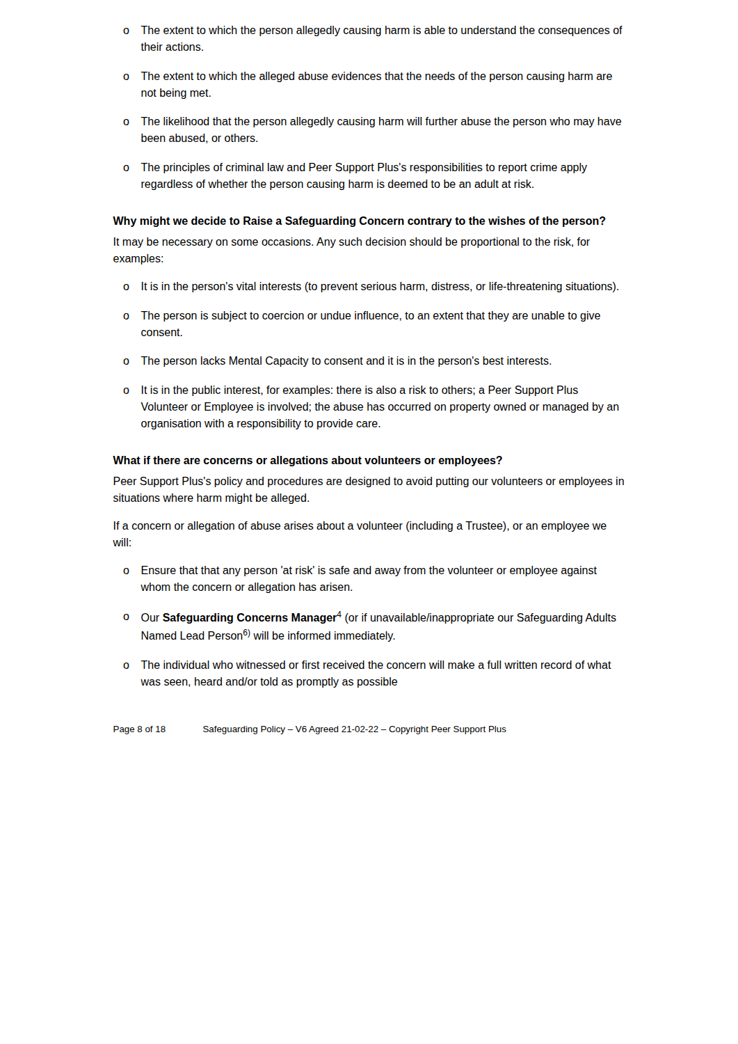The extent to which the person allegedly causing harm is able to understand the consequences of their actions.
The extent to which the alleged abuse evidences that the needs of the person causing harm are not being met.
The likelihood that the person allegedly causing harm will further abuse the person who may have been abused, or others.
The principles of criminal law and Peer Support Plus's responsibilities to report crime apply regardless of whether the person causing harm is deemed to be an adult at risk.
Why might we decide to Raise a Safeguarding Concern contrary to the wishes of the person?
It may be necessary on some occasions. Any such decision should be proportional to the risk, for examples:
It is in the person's vital interests (to prevent serious harm, distress, or life-threatening situations).
The person is subject to coercion or undue influence, to an extent that they are unable to give consent.
The person lacks Mental Capacity to consent and it is in the person's best interests.
It is in the public interest, for examples: there is also a risk to others; a Peer Support Plus Volunteer or Employee is involved; the abuse has occurred on property owned or managed by an organisation with a responsibility to provide care.
What if there are concerns or allegations about volunteers or employees?
Peer Support Plus's policy and procedures are designed to avoid putting our volunteers or employees in situations where harm might be alleged.
If a concern or allegation of abuse arises about a volunteer (including a Trustee), or an employee we will:
Ensure that that any person 'at risk' is safe and away from the volunteer or employee against whom the concern or allegation has arisen.
Our Safeguarding Concerns Manager4 (or if unavailable/inappropriate our Safeguarding Adults Named Lead Person6) will be informed immediately.
The individual who witnessed or first received the concern will make a full written record of what was seen, heard and/or told as promptly as possible
Page 8 of 18 Safeguarding Policy – V6 Agreed 21-02-22 – Copyright Peer Support Plus